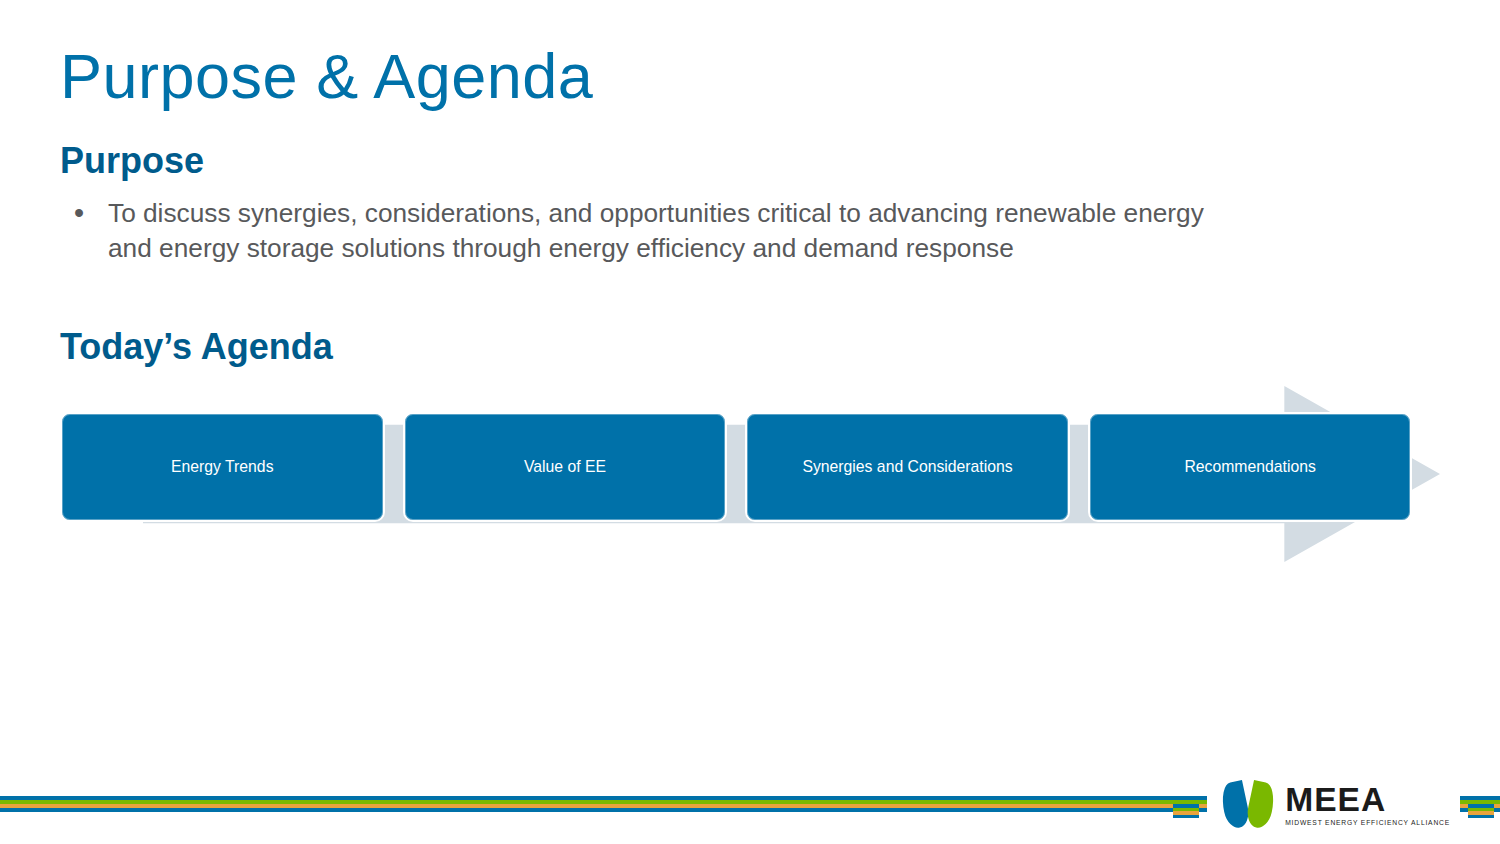Purpose & Agenda
Purpose
To discuss synergies, considerations, and opportunities critical to advancing renewable energy and energy storage solutions through energy efficiency and demand response
Today’s Agenda
Energy Trends
Value of EE
Synergies and Considerations
Recommendations
MEEA Midwest Energy Efficiency Alliance